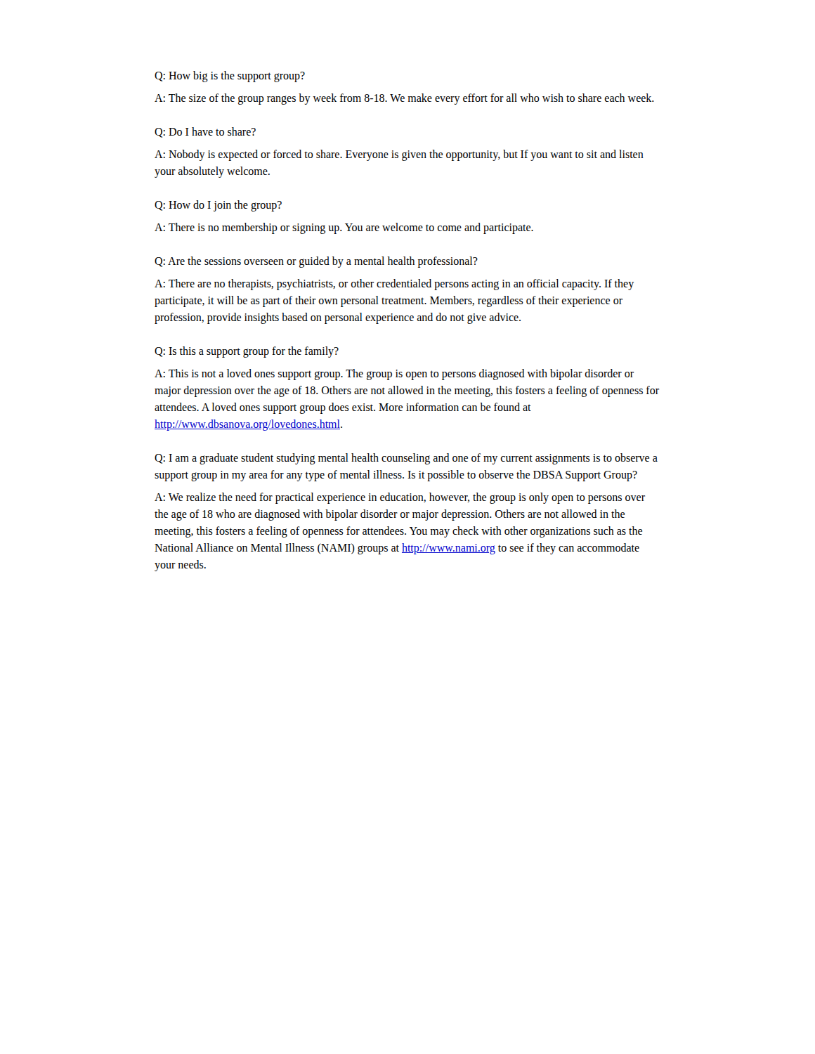Q: How big is the support group?
A: The size of the group ranges by week from 8-18. We make every effort for all who wish to share each week.
Q: Do I have to share?
A: Nobody is expected or forced to share. Everyone is given the opportunity, but If you want to sit and listen your absolutely welcome.
Q: How do I join the group?
A: There is no membership or signing up. You are welcome to come and participate.
Q: Are the sessions overseen or guided by a mental health professional?
A: There are no therapists, psychiatrists, or other credentialed persons acting in an official capacity. If they participate, it will be as part of their own personal treatment. Members, regardless of their experience or profession, provide insights based on personal experience and do not give advice.
Q: Is this a support group for the family?
A: This is not a loved ones support group. The group is open to persons diagnosed with bipolar disorder or major depression over the age of 18. Others are not allowed in the meeting, this fosters a feeling of openness for attendees. A loved ones support group does exist. More information can be found at http://www.dbsanova.org/lovedones.html.
Q: I am a graduate student studying mental health counseling and one of my current assignments is to observe a support group in my area for any type of mental illness. Is it possible to observe the DBSA Support Group?
A: We realize the need for practical experience in education, however, the group is only open to persons over the age of 18 who are diagnosed with bipolar disorder or major depression. Others are not allowed in the meeting, this fosters a feeling of openness for attendees. You may check with other organizations such as the National Alliance on Mental Illness (NAMI) groups at http://www.nami.org to see if they can accommodate your needs.